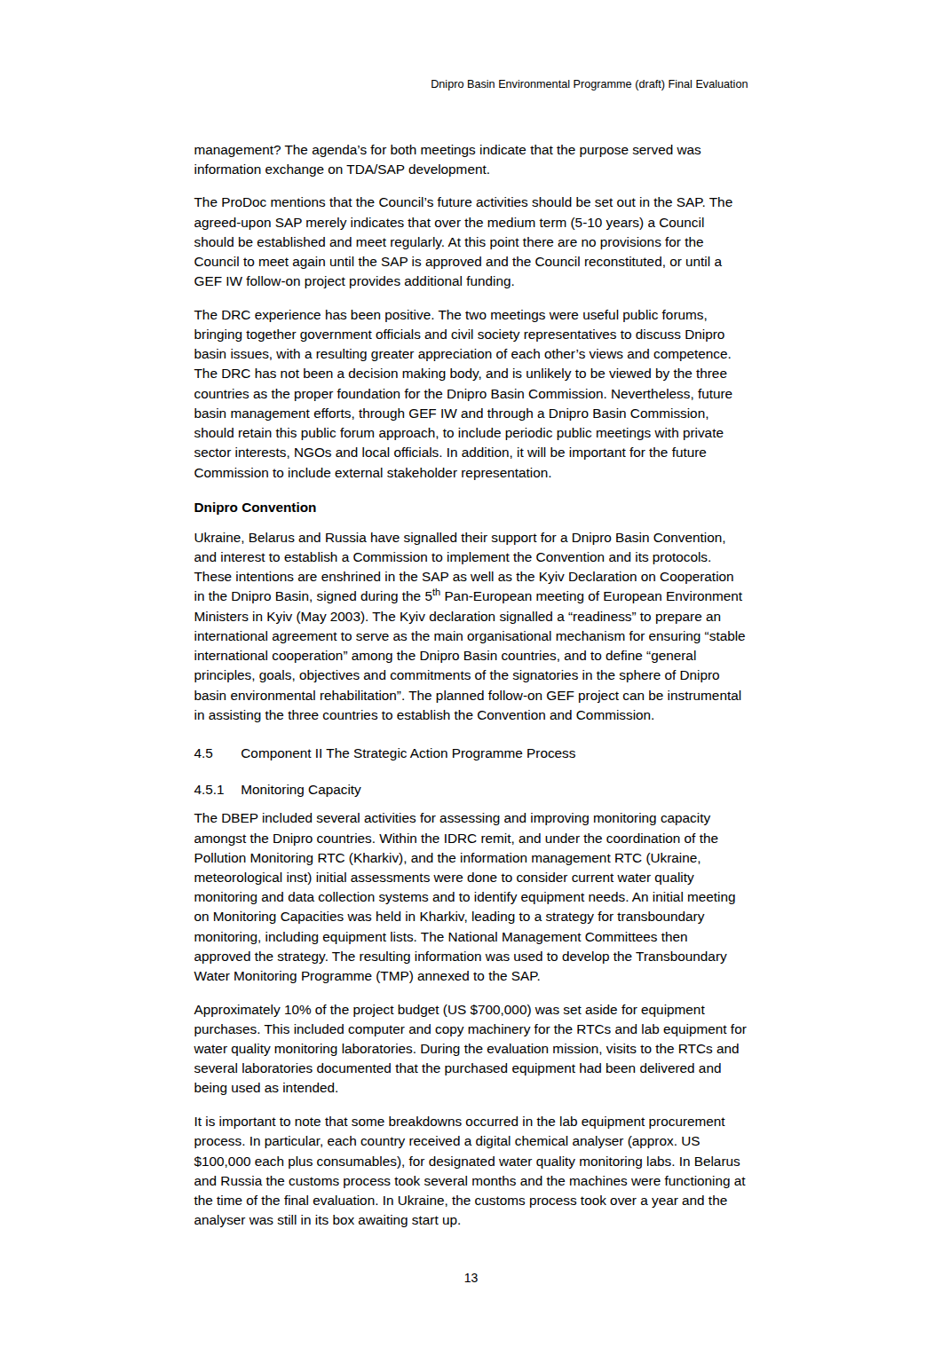Dnipro Basin Environmental Programme (draft) Final Evaluation
management? The agenda’s for both meetings indicate that the purpose served was information exchange on TDA/SAP development.
The ProDoc mentions that the Council’s future activities should be set out in the SAP. The agreed-upon SAP merely indicates that over the medium term (5-10 years) a Council should be established and meet regularly. At this point there are no provisions for the Council to meet again until the SAP is approved and the Council reconstituted, or until a GEF IW follow-on project provides additional funding.
The DRC experience has been positive. The two meetings were useful public forums, bringing together government officials and civil society representatives to discuss Dnipro basin issues, with a resulting greater appreciation of each other’s views and competence. The DRC has not been a decision making body, and is unlikely to be viewed by the three countries as the proper foundation for the Dnipro Basin Commission. Nevertheless, future basin management efforts, through GEF IW and through a Dnipro Basin Commission, should retain this public forum approach, to include periodic public meetings with private sector interests, NGOs and local officials. In addition, it will be important for the future Commission to include external stakeholder representation.
Dnipro Convention
Ukraine, Belarus and Russia have signalled their support for a Dnipro Basin Convention, and interest to establish a Commission to implement the Convention and its protocols. These intentions are enshrined in the SAP as well as the Kyiv Declaration on Cooperation in the Dnipro Basin, signed during the 5th Pan-European meeting of European Environment Ministers in Kyiv (May 2003). The Kyiv declaration signalled a “readiness” to prepare an international agreement to serve as the main organisational mechanism for ensuring “stable international cooperation” among the Dnipro Basin countries, and to define “general principles, goals, objectives and commitments of the signatories in the sphere of Dnipro basin environmental rehabilitation”. The planned follow-on GEF project can be instrumental in assisting the three countries to establish the Convention and Commission.
4.5 Component II The Strategic Action Programme Process
4.5.1 Monitoring Capacity
The DBEP included several activities for assessing and improving monitoring capacity amongst the Dnipro countries. Within the IDRC remit, and under the coordination of the Pollution Monitoring RTC (Kharkiv), and the information management RTC (Ukraine, meteorological inst) initial assessments were done to consider current water quality monitoring and data collection systems and to identify equipment needs. An initial meeting on Monitoring Capacities was held in Kharkiv, leading to a strategy for transboundary monitoring, including equipment lists. The National Management Committees then approved the strategy. The resulting information was used to develop the Transboundary Water Monitoring Programme (TMP) annexed to the SAP.
Approximately 10% of the project budget (US $700,000) was set aside for equipment purchases. This included computer and copy machinery for the RTCs and lab equipment for water quality monitoring laboratories. During the evaluation mission, visits to the RTCs and several laboratories documented that the purchased equipment had been delivered and being used as intended.
It is important to note that some breakdowns occurred in the lab equipment procurement process. In particular, each country received a digital chemical analyser (approx. US $100,000 each plus consumables), for designated water quality monitoring labs. In Belarus and Russia the customs process took several months and the machines were functioning at the time of the final evaluation. In Ukraine, the customs process took over a year and the analyser was still in its box awaiting start up.
13